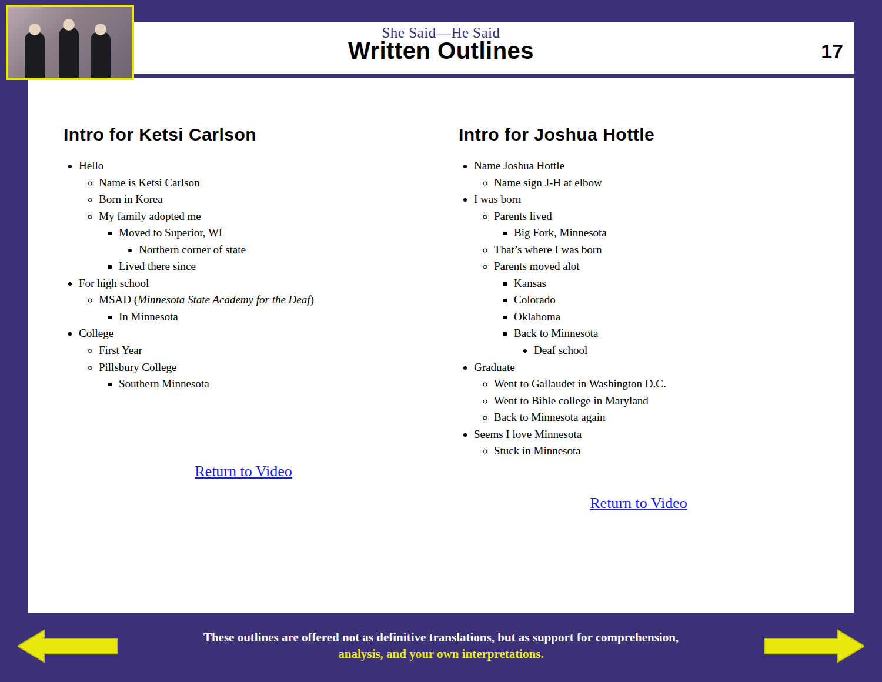She Said—He Said
Written Outlines
17
Intro for Ketsi Carlson
Hello
Name is Ketsi Carlson
Born in Korea
My family adopted me
Moved to Superior, WI
Northern corner of state
Lived there since
For high school
MSAD (Minnesota State Academy for the Deaf)
In Minnesota
College
First Year
Pillsbury College
Southern Minnesota
Return to Video
Intro for Joshua Hottle
Name Joshua Hottle
Name sign J-H at elbow
I was born
Parents lived
Big Fork, Minnesota
That’s where I was born
Parents moved alot
Kansas
Colorado
Oklahoma
Back to Minnesota
Deaf school
Graduate
Went to Gallaudet in Washington D.C.
Went to Bible college in Maryland
Back to Minnesota again
Seems I love Minnesota
Stuck in Minnesota
Return to Video
These outlines are offered not as definitive translations, but as support for comprehension,
analysis, and your own interpretations.